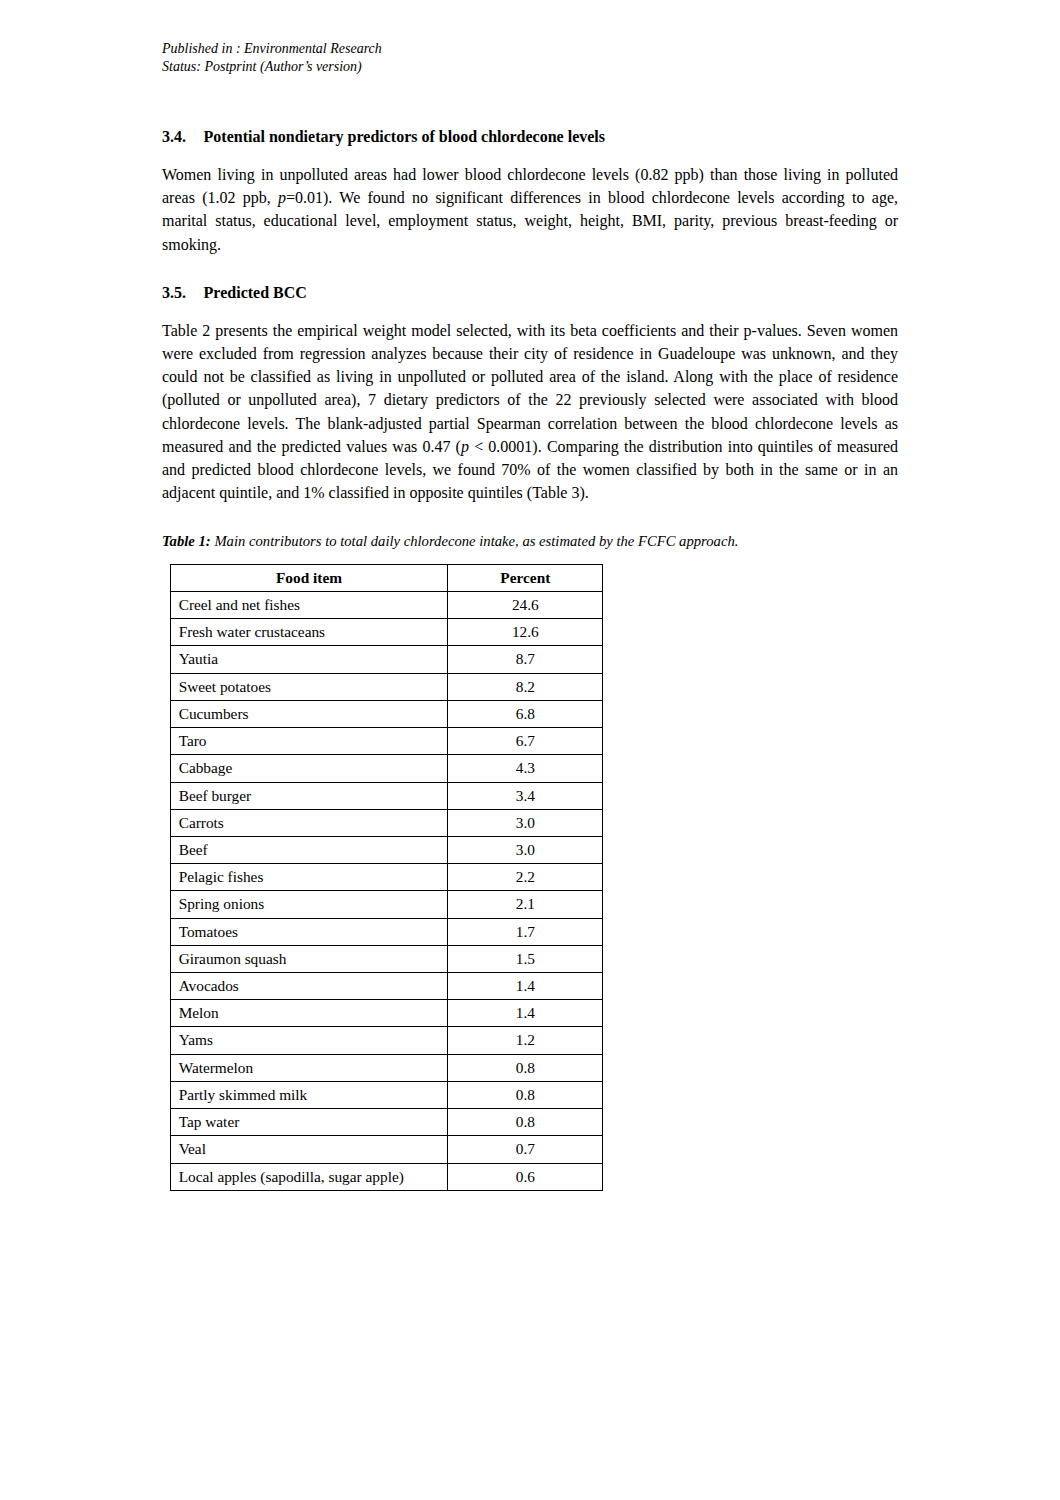Published in : Environmental Research
Status: Postprint (Author’s version)
3.4. Potential nondietary predictors of blood chlordecone levels
Women living in unpolluted areas had lower blood chlordecone levels (0.82 ppb) than those living in polluted areas (1.02 ppb, p=0.01). We found no significant differences in blood chlordecone levels according to age, marital status, educational level, employment status, weight, height, BMI, parity, previous breast-feeding or smoking.
3.5. Predicted BCC
Table 2 presents the empirical weight model selected, with its beta coefficients and their p-values. Seven women were excluded from regression analyzes because their city of residence in Guadeloupe was unknown, and they could not be classified as living in unpolluted or polluted area of the island. Along with the place of residence (polluted or unpolluted area), 7 dietary predictors of the 22 previously selected were associated with blood chlordecone levels. The blank-adjusted partial Spearman correlation between the blood chlordecone levels as measured and the predicted values was 0.47 (p < 0.0001). Comparing the distribution into quintiles of measured and predicted blood chlordecone levels, we found 70% of the women classified by both in the same or in an adjacent quintile, and 1% classified in opposite quintiles (Table 3).
Table 1: Main contributors to total daily chlordecone intake, as estimated by the FCFC approach.
| Food item | Percent |
| --- | --- |
| Creel and net fishes | 24.6 |
| Fresh water crustaceans | 12.6 |
| Yautia | 8.7 |
| Sweet potatoes | 8.2 |
| Cucumbers | 6.8 |
| Taro | 6.7 |
| Cabbage | 4.3 |
| Beef burger | 3.4 |
| Carrots | 3.0 |
| Beef | 3.0 |
| Pelagic fishes | 2.2 |
| Spring onions | 2.1 |
| Tomatoes | 1.7 |
| Giraumon squash | 1.5 |
| Avocados | 1.4 |
| Melon | 1.4 |
| Yams | 1.2 |
| Watermelon | 0.8 |
| Partly skimmed milk | 0.8 |
| Tap water | 0.8 |
| Veal | 0.7 |
| Local apples (sapodilla, sugar apple) | 0.6 |